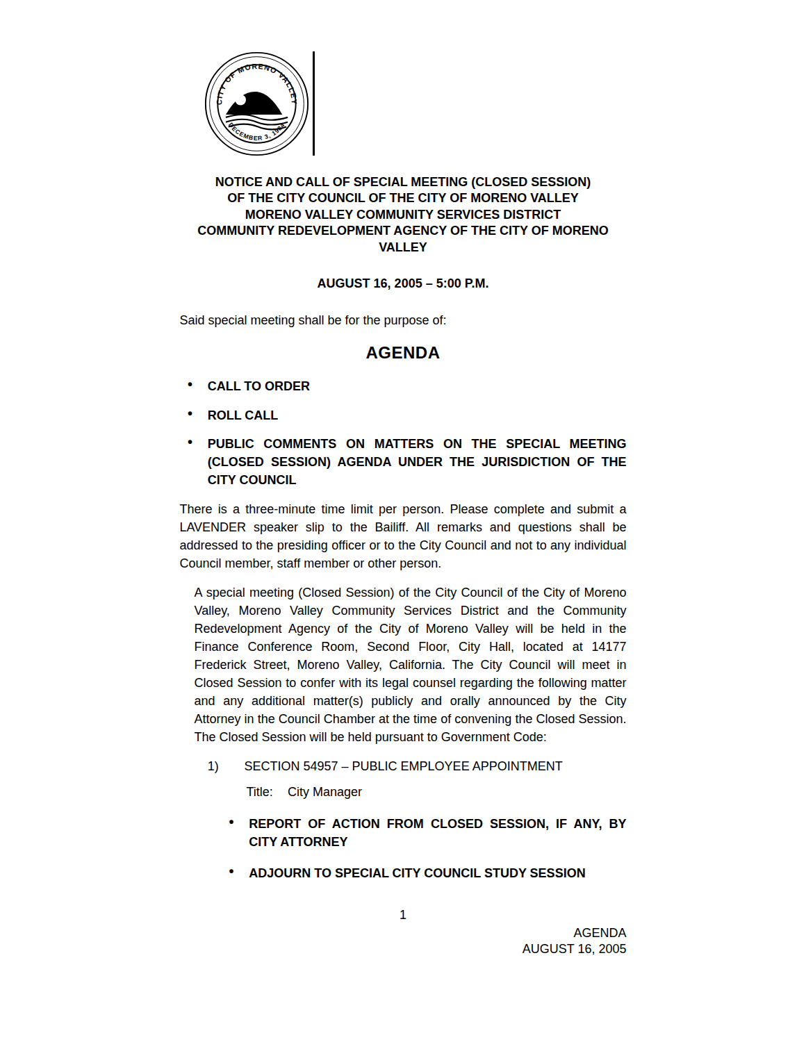CITY OF MORENO VALLEY DECEMBER 3, 1984
NOTICE AND CALL OF SPECIAL MEETING (CLOSED SESSION) OF THE CITY COUNCIL OF THE CITY OF MORENO VALLEY MORENO VALLEY COMMUNITY SERVICES DISTRICT COMMUNITY REDEVELOPMENT AGENCY OF THE CITY OF MORENO VALLEY
AUGUST 16, 2005 – 5:00 P.M.
Said special meeting shall be for the purpose of:
AGENDA
CALL TO ORDER
ROLL CALL
PUBLIC COMMENTS ON MATTERS ON THE SPECIAL MEETING (CLOSED SESSION) AGENDA UNDER THE JURISDICTION OF THE CITY COUNCIL
There is a three-minute time limit per person. Please complete and submit a LAVENDER speaker slip to the Bailiff. All remarks and questions shall be addressed to the presiding officer or to the City Council and not to any individual Council member, staff member or other person.
A special meeting (Closed Session) of the City Council of the City of Moreno Valley, Moreno Valley Community Services District and the Community Redevelopment Agency of the City of Moreno Valley will be held in the Finance Conference Room, Second Floor, City Hall, located at 14177 Frederick Street, Moreno Valley, California. The City Council will meet in Closed Session to confer with its legal counsel regarding the following matter and any additional matter(s) publicly and orally announced by the City Attorney in the Council Chamber at the time of convening the Closed Session. The Closed Session will be held pursuant to Government Code:
1) SECTION 54957 – PUBLIC EMPLOYEE APPOINTMENT
Title: City Manager
REPORT OF ACTION FROM CLOSED SESSION, IF ANY, BY CITY ATTORNEY
ADJOURN TO SPECIAL CITY COUNCIL STUDY SESSION
1
AGENDA
AUGUST 16, 2005